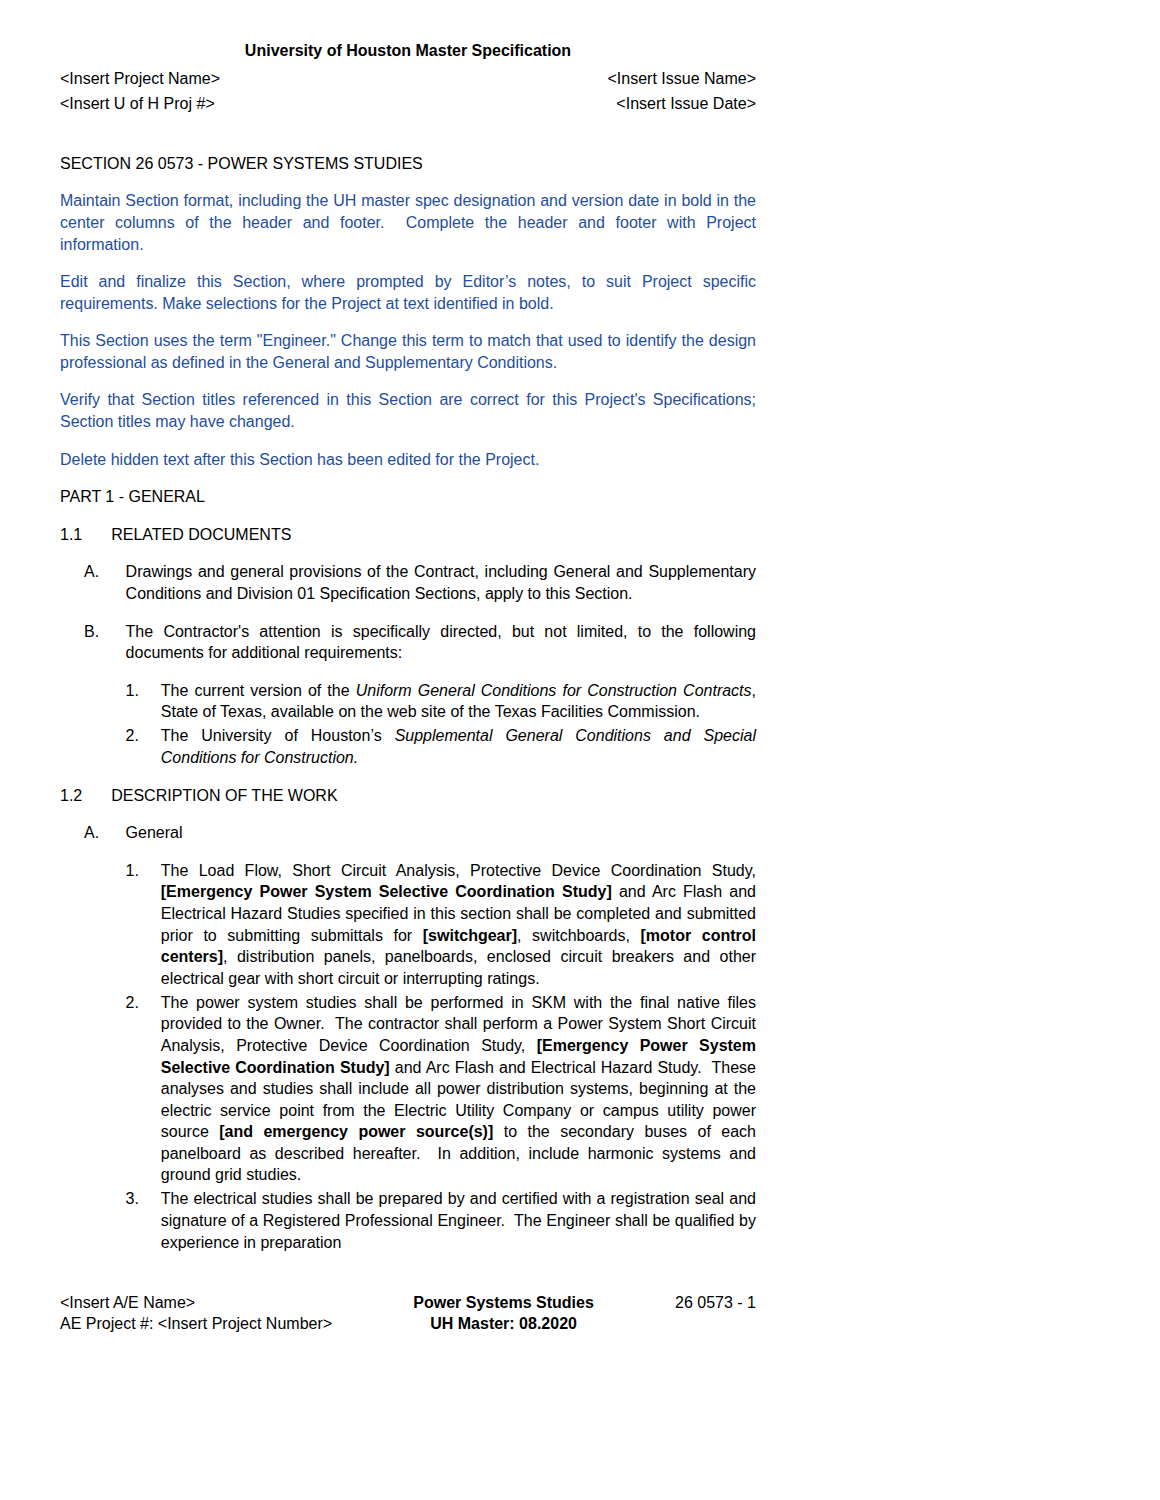University of Houston Master Specification
<Insert Project Name>
<Insert Issue Name>
<Insert U of H Proj #>
<Insert Issue Date>
SECTION 26 0573 - POWER SYSTEMS STUDIES
Maintain Section format, including the UH master spec designation and version date in bold in the center columns of the header and footer. Complete the header and footer with Project information.
Edit and finalize this Section, where prompted by Editor’s notes, to suit Project specific requirements. Make selections for the Project at text identified in bold.
This Section uses the term "Engineer." Change this term to match that used to identify the design professional as defined in the General and Supplementary Conditions.
Verify that Section titles referenced in this Section are correct for this Project's Specifications; Section titles may have changed.
Delete hidden text after this Section has been edited for the Project.
PART 1 - GENERAL
1.1
RELATED DOCUMENTS
A.
Drawings and general provisions of the Contract, including General and Supplementary Conditions and Division 01 Specification Sections, apply to this Section.
B.
The Contractor's attention is specifically directed, but not limited, to the following documents for additional requirements:
1.
The current version of the Uniform General Conditions for Construction Contracts, State of Texas, available on the web site of the Texas Facilities Commission.
2.
The University of Houston’s Supplemental General Conditions and Special Conditions for Construction.
1.2
DESCRIPTION OF THE WORK
A.
General
1.
The Load Flow, Short Circuit Analysis, Protective Device Coordination Study, [Emergency Power System Selective Coordination Study] and Arc Flash and Electrical Hazard Studies specified in this section shall be completed and submitted prior to submitting submittals for [switchgear], switchboards, [motor control centers], distribution panels, panelboards, enclosed circuit breakers and other electrical gear with short circuit or interrupting ratings.
2.
The power system studies shall be performed in SKM with the final native files provided to the Owner. The contractor shall perform a Power System Short Circuit Analysis, Protective Device Coordination Study, [Emergency Power System Selective Coordination Study] and Arc Flash and Electrical Hazard Study. These analyses and studies shall include all power distribution systems, beginning at the electric service point from the Electric Utility Company or campus utility power source [and emergency power source(s)] to the secondary buses of each panelboard as described hereafter. In addition, include harmonic systems and ground grid studies.
3.
The electrical studies shall be prepared by and certified with a registration seal and signature of a Registered Professional Engineer. The Engineer shall be qualified by experience in preparation
<Insert A/E Name>
AE Project #: <Insert Project Number>
Power Systems Studies
UH Master: 08.2020
26 0573 - 1